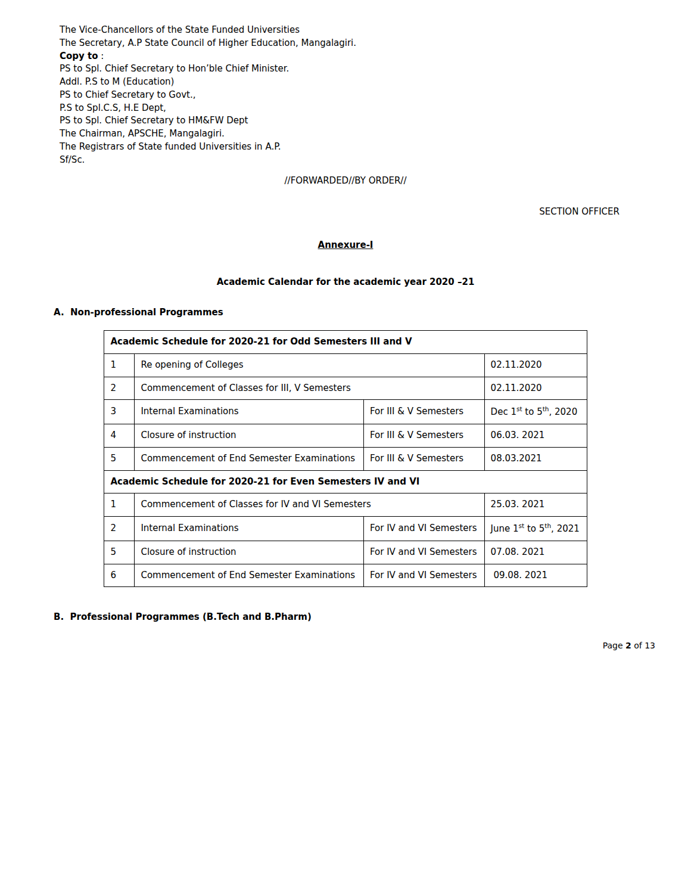The Vice-Chancellors of the State Funded Universities
The Secretary, A.P State Council of Higher Education, Mangalagiri.
Copy to :
PS to Spl. Chief Secretary to Hon’ble Chief Minister.
Addl. P.S to M (Education)
PS to Chief Secretary to Govt.,
P.S to Spl.C.S, H.E Dept,
PS to Spl. Chief Secretary to HM&FW Dept
The Chairman, APSCHE, Mangalagiri.
The Registrars of State funded Universities in A.P.
Sf/Sc.
//FORWARDED//BY ORDER//
SECTION OFFICER
Annexure-I
Academic Calendar for the academic year 2020 –21
A. Non-professional Programmes
| Academic Schedule for 2020-21 for Odd Semesters III and V |
| 1 | Re opening of Colleges | 02.11.2020 |
| 2 | Commencement of Classes for III, V Semesters | 02.11.2020 |
| 3 | Internal Examinations | For III & V Semesters | Dec 1 st to 5 th , 2020 |
| 4 | Closure of instruction | For III & V Semesters | 06.03. 2021 |
| 5 | Commencement of End Semester Examinations | For III & V Semesters | 08.03.2021 |
| Academic Schedule for 2020-21 for Even Semesters IV and VI |
| 1 | Commencement of Classes for IV and VI Semesters | 25.03. 2021 |
| 2 | Internal Examinations | For IV and VI Semesters | June 1 st to 5 th , 2021 |
| 5 | Closure of instruction | For IV and VI Semesters | 07.08. 2021 |
| 6 | Commencement of End Semester Examinations | For IV and VI Semesters | 09.08. 2021 |
B. Professional Programmes (B.Tech and B.Pharm)
Page 2 of 13